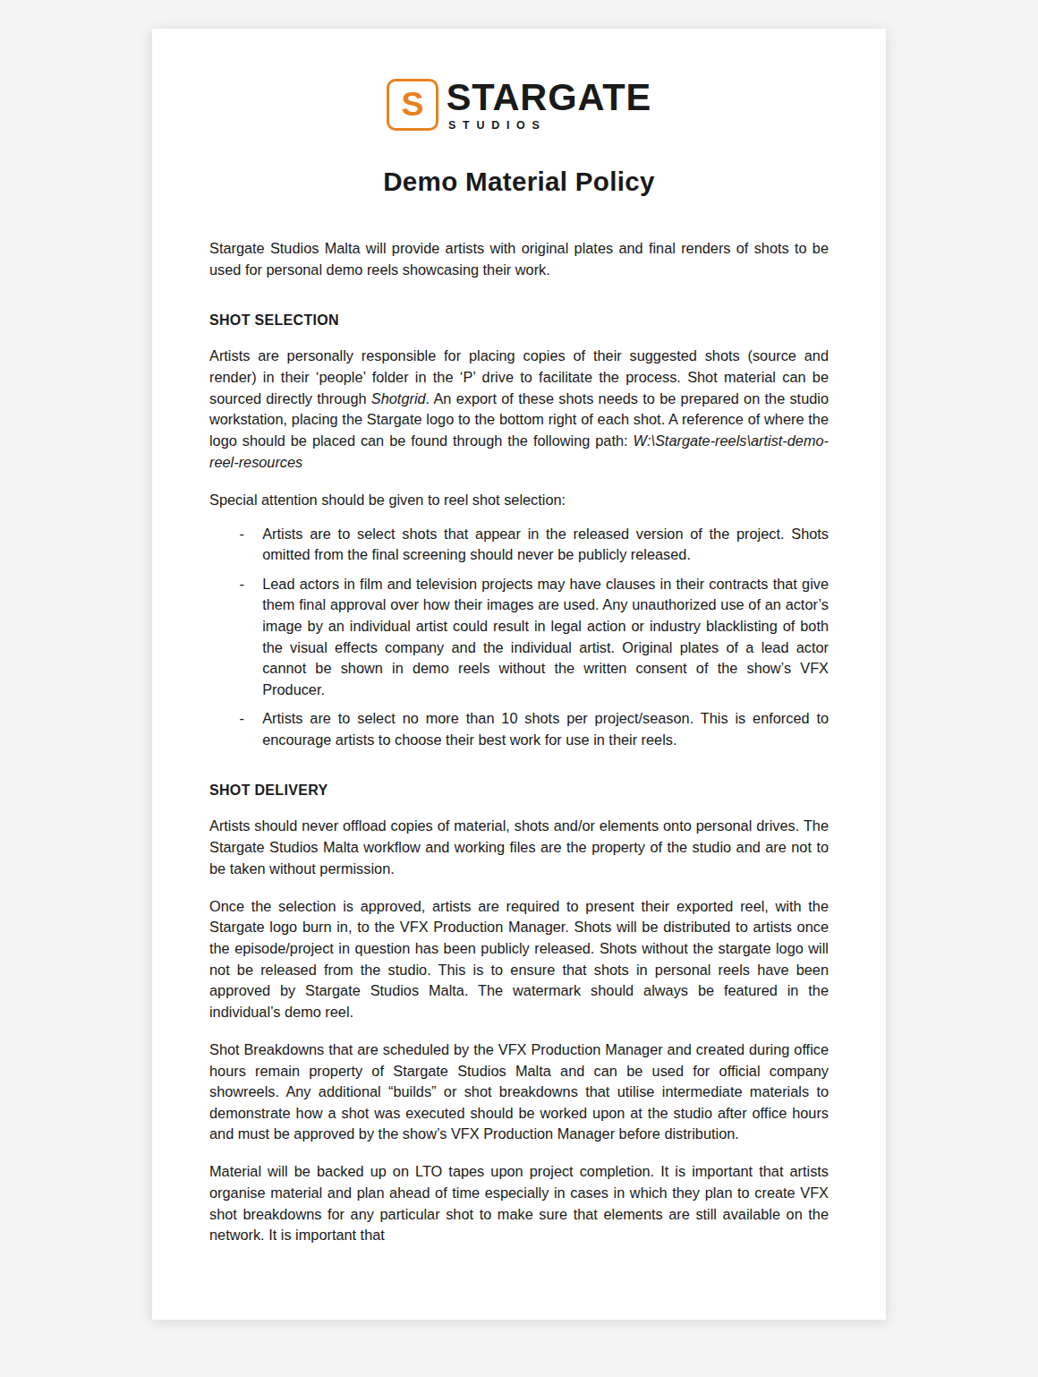S
STARGATE STUDIOS
Demo Material Policy
Stargate Studios Malta will provide artists with original plates and final renders of shots to be used for personal demo reels showcasing their work.
SHOT SELECTION
Artists are personally responsible for placing copies of their suggested shots (source and render) in their ‘people’ folder in the ‘P’ drive to facilitate the process. Shot material can be sourced directly through Shotgrid. An export of these shots needs to be prepared on the studio workstation, placing the Stargate logo to the bottom right of each shot. A reference of where the logo should be placed can be found through the following path: W:\Stargate-reels\artist-demo-reel-resources
Special attention should be given to reel shot selection:
Artists are to select shots that appear in the released version of the project. Shots omitted from the final screening should never be publicly released.
Lead actors in film and television projects may have clauses in their contracts that give them final approval over how their images are used. Any unauthorized use of an actor’s image by an individual artist could result in legal action or industry blacklisting of both the visual effects company and the individual artist. Original plates of a lead actor cannot be shown in demo reels without the written consent of the show’s VFX Producer.
Artists are to select no more than 10 shots per project/season. This is enforced to encourage artists to choose their best work for use in their reels.
SHOT DELIVERY
Artists should never offload copies of material, shots and/or elements onto personal drives. The Stargate Studios Malta workflow and working files are the property of the studio and are not to be taken without permission.
Once the selection is approved, artists are required to present their exported reel, with the Stargate logo burn in, to the VFX Production Manager. Shots will be distributed to artists once the episode/project in question has been publicly released. Shots without the stargate logo will not be released from the studio. This is to ensure that shots in personal reels have been approved by Stargate Studios Malta. The watermark should always be featured in the individual’s demo reel.
Shot Breakdowns that are scheduled by the VFX Production Manager and created during office hours remain property of Stargate Studios Malta and can be used for official company showreels. Any additional “builds” or shot breakdowns that utilise intermediate materials to demonstrate how a shot was executed should be worked upon at the studio after office hours and must be approved by the show’s VFX Production Manager before distribution.
Material will be backed up on LTO tapes upon project completion. It is important that artists organise material and plan ahead of time especially in cases in which they plan to create VFX shot breakdowns for any particular shot to make sure that elements are still available on the network. It is important that